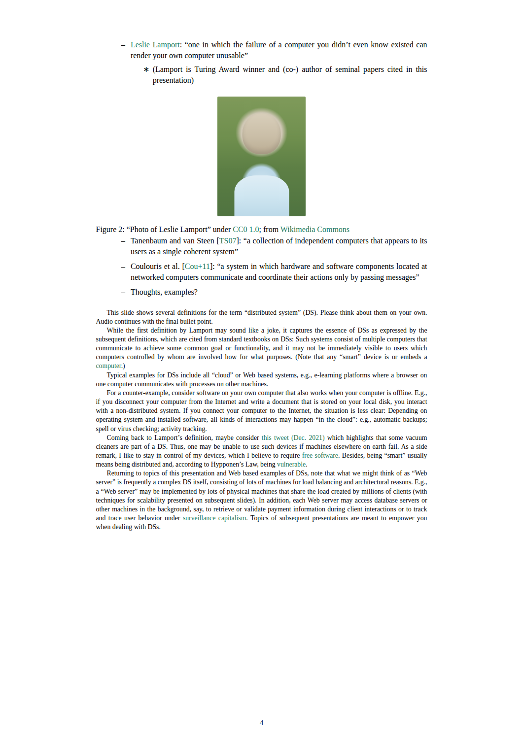Leslie Lamport: “one in which the failure of a computer you didn’t even know existed can render your own computer unusable”
(Lamport is Turing Award winner and (co-) author of seminal papers cited in this presentation)
Figure 2: “Photo of Leslie Lamport” under CC0 1.0; from Wikimedia Commons
Tanenbaum and van Steen [TS07]: “a collection of independent computers that appears to its users as a single coherent system”
Coulouris et al. [Cou+11]: “a system in which hardware and software components located at networked computers communicate and coordinate their actions only by passing messages”
Thoughts, examples?
This slide shows several definitions for the term “distributed system” (DS). Please think about them on your own. Audio continues with the final bullet point.
While the first definition by Lamport may sound like a joke, it captures the essence of DSs as expressed by the subsequent definitions, which are cited from standard textbooks on DSs: Such systems consist of multiple computers that communicate to achieve some common goal or functionality, and it may not be immediately visible to users which computers controlled by whom are involved how for what purposes. (Note that any “smart” device is or embeds a computer.)
Typical examples for DSs include all “cloud” or Web based systems, e.g., e-learning platforms where a browser on one computer communicates with processes on other machines.
For a counter-example, consider software on your own computer that also works when your computer is offline. E.g., if you disconnect your computer from the Internet and write a document that is stored on your local disk, you interact with a non-distributed system. If you connect your computer to the Internet, the situation is less clear: Depending on operating system and installed software, all kinds of interactions may happen “in the cloud”: e.g., automatic backups; spell or virus checking; activity tracking.
Coming back to Lamport’s definition, maybe consider this tweet (Dec. 2021) which highlights that some vacuum cleaners are part of a DS. Thus, one may be unable to use such devices if machines elsewhere on earth fail. As a side remark, I like to stay in control of my devices, which I believe to require free software. Besides, being “smart” usually means being distributed and, according to Hypponen’s Law, being vulnerable.
Returning to topics of this presentation and Web based examples of DSs, note that what we might think of as “Web server” is frequently a complex DS itself, consisting of lots of machines for load balancing and architectural reasons. E.g., a “Web server” may be implemented by lots of physical machines that share the load created by millions of clients (with techniques for scalability presented on subsequent slides). In addition, each Web server may access database servers or other machines in the background, say, to retrieve or validate payment information during client interactions or to track and trace user behavior under surveillance capitalism. Topics of subsequent presentations are meant to empower you when dealing with DSs.
4